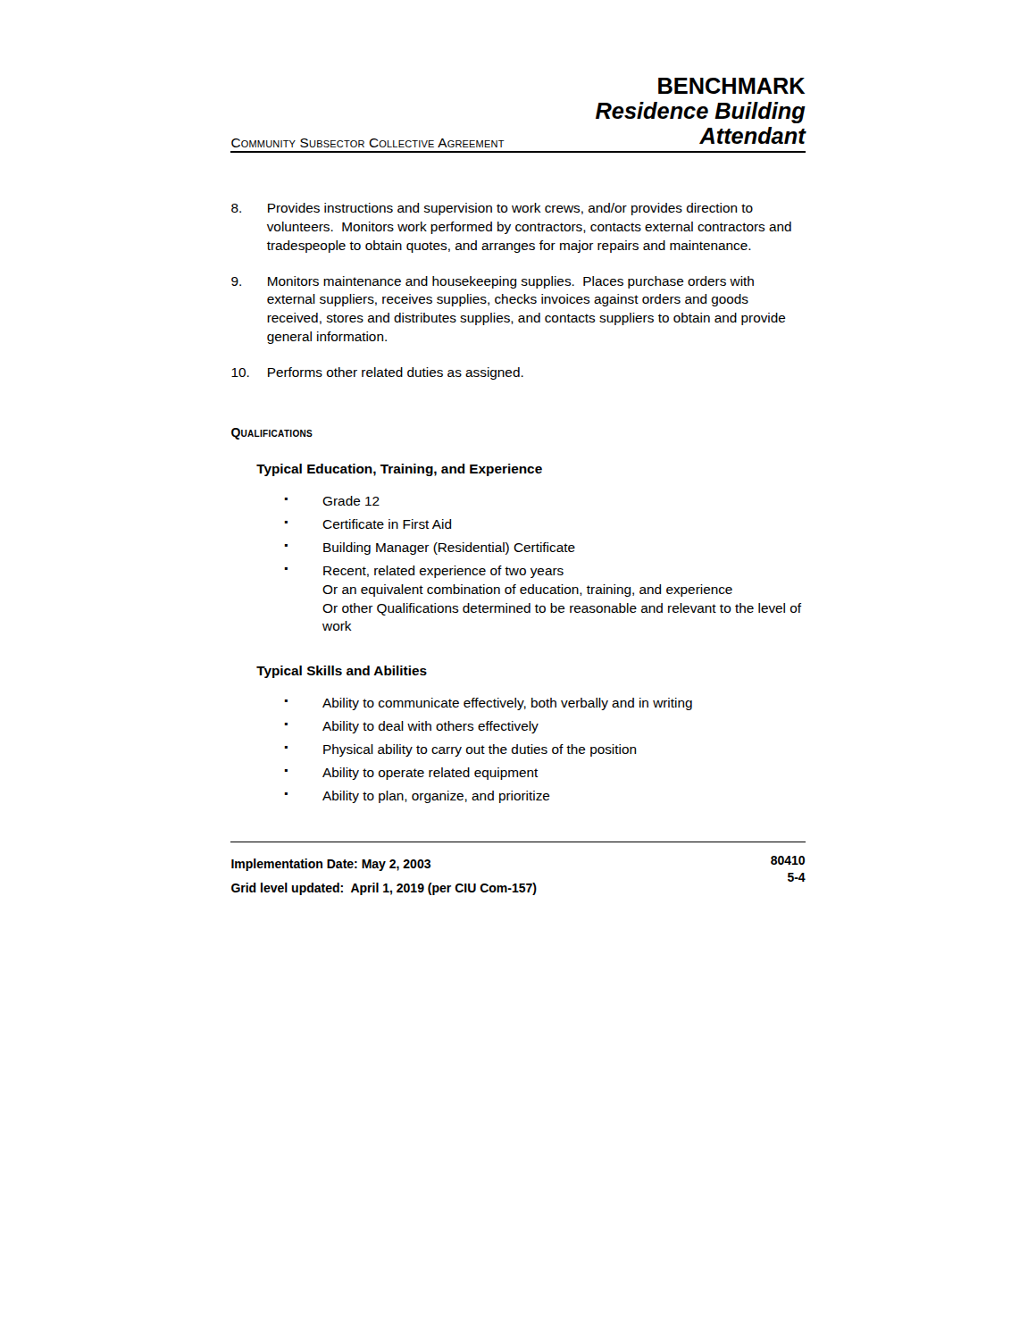BENCHMARK
Residence Building
Attendant
Community Subsector Collective Agreement
8. Provides instructions and supervision to work crews, and/or provides direction to volunteers. Monitors work performed by contractors, contacts external contractors and tradespeople to obtain quotes, and arranges for major repairs and maintenance.
9. Monitors maintenance and housekeeping supplies. Places purchase orders with external suppliers, receives supplies, checks invoices against orders and goods received, stores and distributes supplies, and contacts suppliers to obtain and provide general information.
10. Performs other related duties as assigned.
Qualifications
Typical Education, Training, and Experience
Grade 12
Certificate in First Aid
Building Manager (Residential) Certificate
Recent, related experience of two years Or an equivalent combination of education, training, and experience Or other Qualifications determined to be reasonable and relevant to the level of work
Typical Skills and Abilities
Ability to communicate effectively, both verbally and in writing
Ability to deal with others effectively
Physical ability to carry out the duties of the position
Ability to operate related equipment
Ability to plan, organize, and prioritize
Implementation Date: May 2, 2003
Grid level updated: April 1, 2019 (per CIU Com-157)
80410
5-4